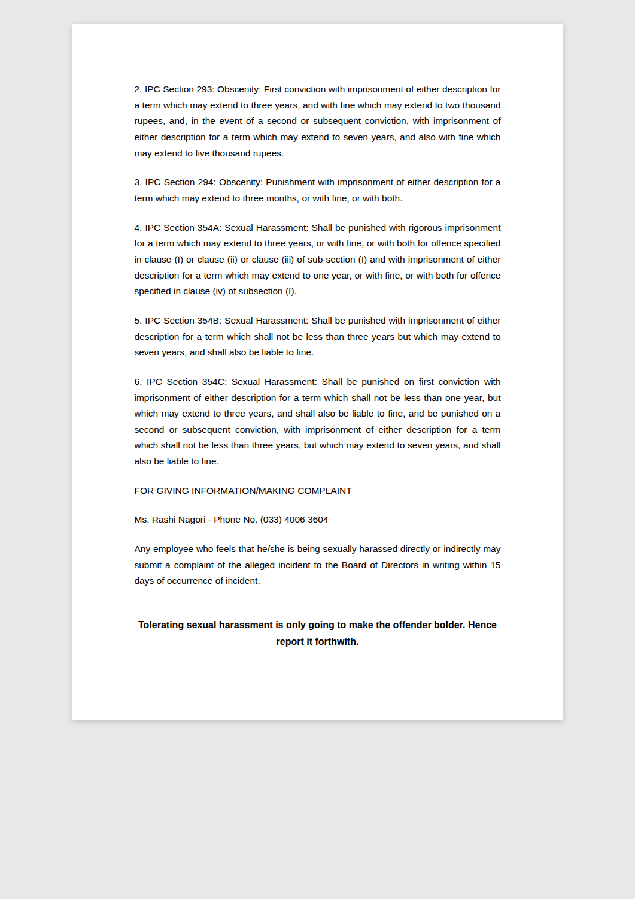2. IPC Section 293: Obscenity: First conviction with imprisonment of either description for a term which may extend to three years, and with fine which may extend to two thousand rupees, and, in the event of a second or subsequent conviction, with imprisonment of either description for a term which may extend to seven years, and also with fine which may extend to five thousand rupees.
3. IPC Section 294: Obscenity: Punishment with imprisonment of either description for a term which may extend to three months, or with fine, or with both.
4. IPC Section 354A: Sexual Harassment: Shall be punished with rigorous imprisonment for a term which may extend to three years, or with fine, or with both for offence specified in clause (I) or clause (ii) or clause (iii) of sub-section (I) and with imprisonment of either description for a term which may extend to one year, or with fine, or with both for offence specified in clause (iv) of subsection (I).
5. IPC Section 354B: Sexual Harassment: Shall be punished with imprisonment of either description for a term which shall not be less than three years but which may extend to seven years, and shall also be liable to fine.
6. IPC Section 354C: Sexual Harassment: Shall be punished on first conviction with imprisonment of either description for a term which shall not be less than one year, but which may extend to three years, and shall also be liable to fine, and be punished on a second or subsequent conviction, with imprisonment of either description for a term which shall not be less than three years, but which may extend to seven years, and shall also be liable to fine.
FOR GIVING INFORMATION/MAKING COMPLAINT
Ms. Rashi Nagori - Phone No. (033) 4006 3604
Any employee who feels that he/she is being sexually harassed directly or indirectly may submit a complaint of the alleged incident to the Board of Directors in writing within 15 days of occurrence of incident.
Tolerating sexual harassment is only going to make the offender bolder. Hence report it forthwith.